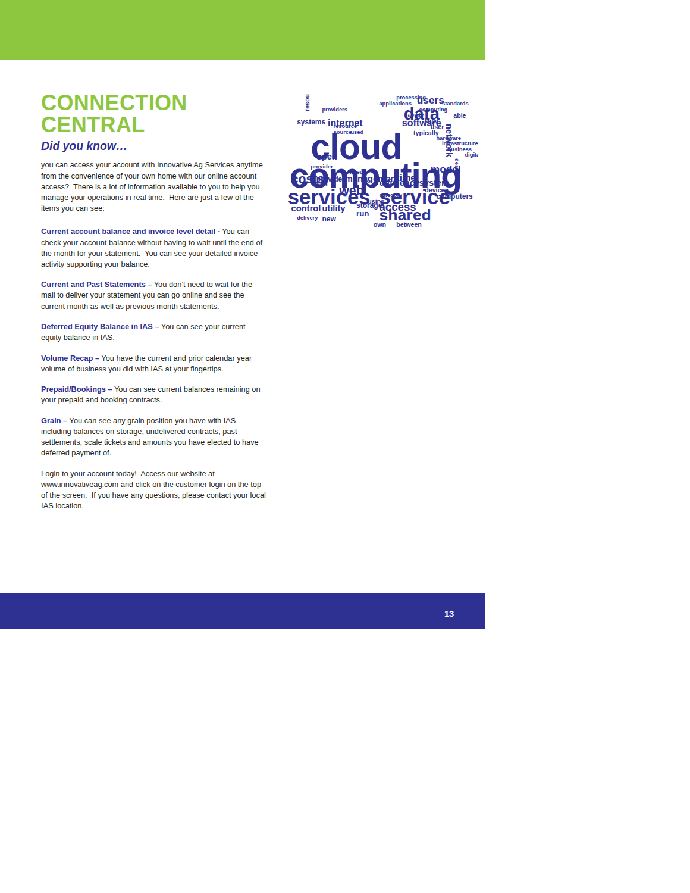Connection Central
Did you know…
you can access your account with Innovative Ag Services anytime from the convenience of your own home with our online account access? There is a lot of information available to you to help you manage your operations in real time. Here are just a few of the items you can see:
Current account balance and invoice level detail - You can check your account balance without having to wait until the end of the month for your statement. You can see your detailed invoice activity supporting your balance.
Current and Past Statements – You don’t need to wait for the mail to deliver your statement you can go online and see the current month as well as previous month statements.
Deferred Equity Balance in IAS – You can see your current equity balance in IAS.
Volume Recap – You have the current and prior calendar year volume of business you did with IAS at your fingertips.
Prepaid/Bookings – You can see current balances remaining on your prepaid and booking contracts.
Grain – You can see any grain position you have with IAS including balances on storage, undelivered contracts, past settlements, scale tickets and amounts you have elected to have deferred payment of.
Login to your account today! Access our website at www.innovativeag.com and click on the customer login on the top of the screen. If you have any questions, please contact your local IAS location.
standards processing applications users able data ability computing large user typically software hardware infrastructure business network digital design model resources providers systems internet source resource used cloud open provider computing provided management time shared costs end web efficiency system services service category using device computers access storage run shared control utility new delivery own between
13